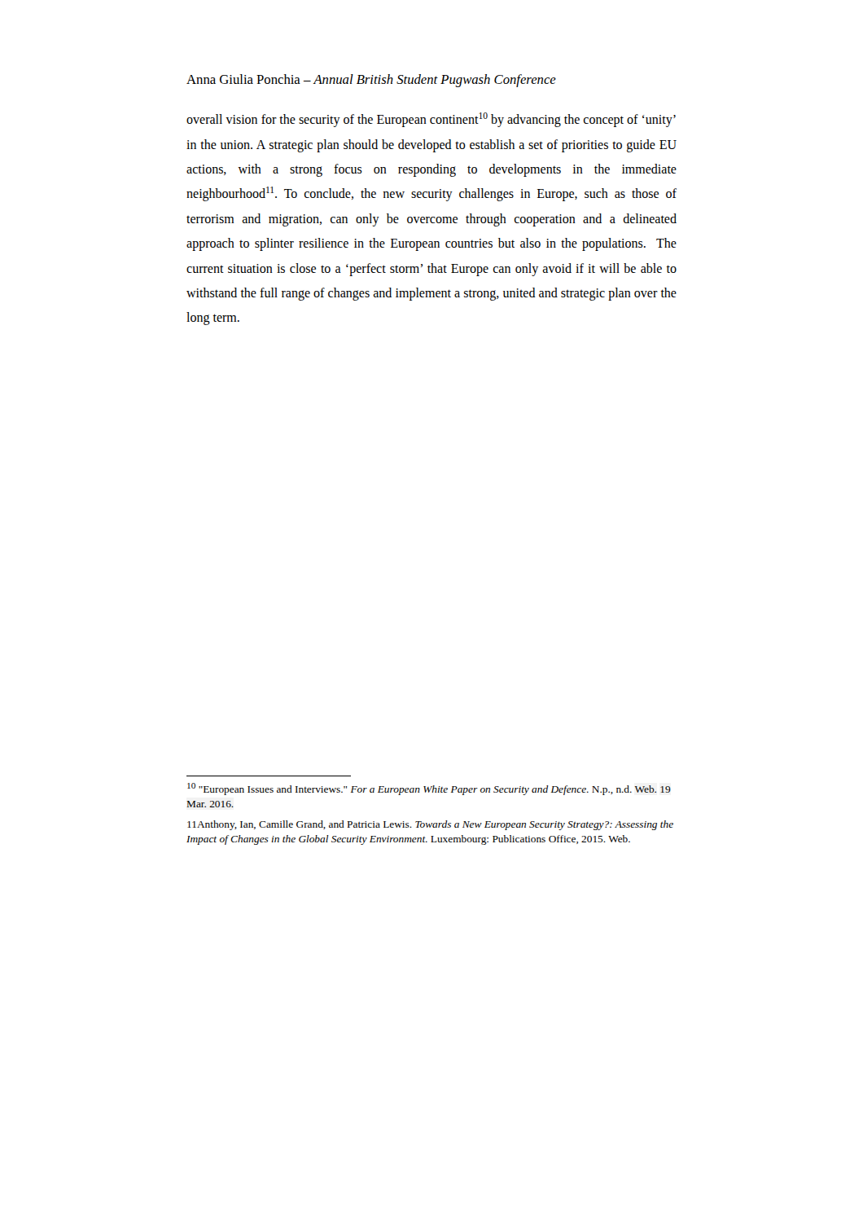Anna Giulia Ponchia – Annual British Student Pugwash Conference
overall vision for the security of the European continent10 by advancing the concept of ‘unity’ in the union. A strategic plan should be developed to establish a set of priorities to guide EU actions, with a strong focus on responding to developments in the immediate neighbourhood11. To conclude, the new security challenges in Europe, such as those of terrorism and migration, can only be overcome through cooperation and a delineated approach to splinter resilience in the European countries but also in the populations. The current situation is close to a ‘perfect storm’ that Europe can only avoid if it will be able to withstand the full range of changes and implement a strong, united and strategic plan over the long term.
10 "European Issues and Interviews." For a European White Paper on Security and Defence. N.p., n.d. Web. 19 Mar. 2016.
11 Anthony, Ian, Camille Grand, and Patricia Lewis. Towards a New European Security Strategy?: Assessing the Impact of Changes in the Global Security Environment. Luxembourg: Publications Office, 2015. Web.